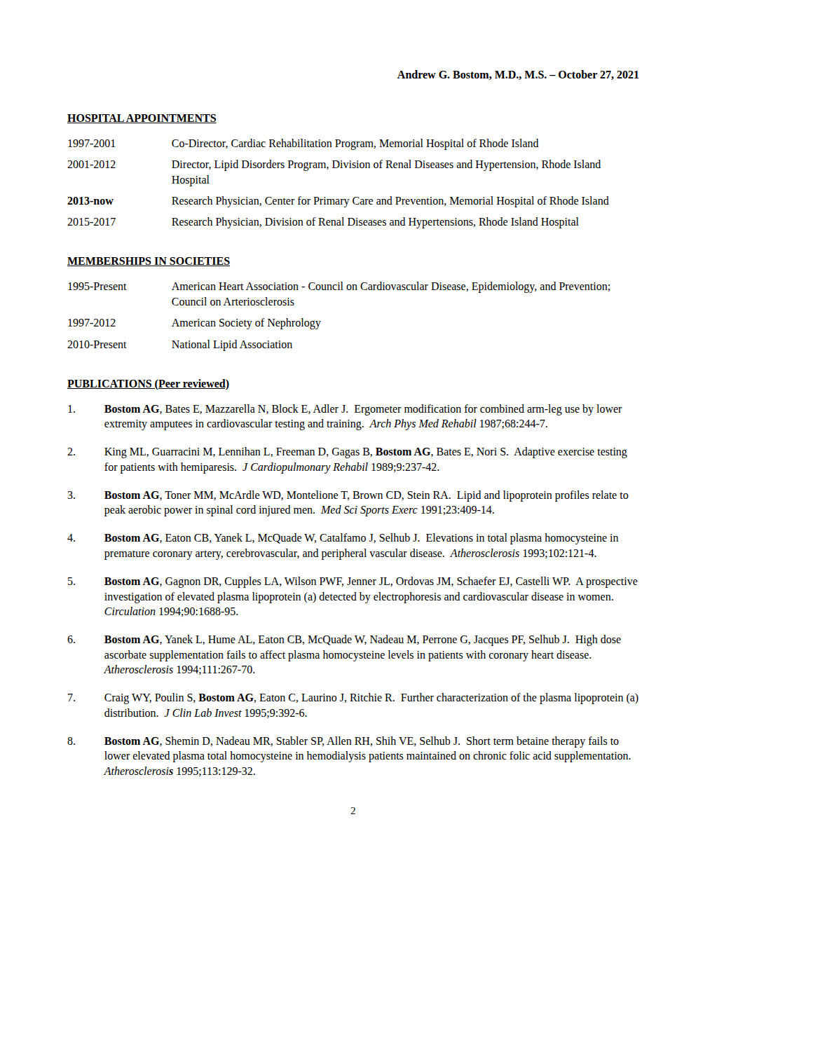Andrew G. Bostom, M.D., M.S. – October 27, 2021
HOSPITAL APPOINTMENTS
| 1997-2001 | Co-Director, Cardiac Rehabilitation Program, Memorial Hospital of Rhode Island |
| 2001-2012 | Director, Lipid Disorders Program, Division of Renal Diseases and Hypertension, Rhode Island Hospital |
| 2013-now | Research Physician, Center for Primary Care and Prevention, Memorial Hospital of Rhode Island |
| 2015-2017 | Research Physician, Division of Renal Diseases and Hypertensions, Rhode Island Hospital |
MEMBERSHIPS IN SOCIETIES
| 1995-Present | American Heart Association - Council on Cardiovascular Disease, Epidemiology, and Prevention; Council on Arteriosclerosis |
| 1997-2012 | American Society of Nephrology |
| 2010-Present | National Lipid Association |
PUBLICATIONS (Peer reviewed)
1. Bostom AG, Bates E, Mazzarella N, Block E, Adler J. Ergometer modification for combined arm-leg use by lower extremity amputees in cardiovascular testing and training. Arch Phys Med Rehabil 1987;68:244-7.
2. King ML, Guarracini M, Lennihan L, Freeman D, Gagas B, Bostom AG, Bates E, Nori S. Adaptive exercise testing for patients with hemiparesis. J Cardiopulmonary Rehabil 1989;9:237-42.
3. Bostom AG, Toner MM, McArdle WD, Montelione T, Brown CD, Stein RA. Lipid and lipoprotein profiles relate to peak aerobic power in spinal cord injured men. Med Sci Sports Exerc 1991;23:409-14.
4. Bostom AG, Eaton CB, Yanek L, McQuade W, Catalfamo J, Selhub J. Elevations in total plasma homocysteine in premature coronary artery, cerebrovascular, and peripheral vascular disease. Atherosclerosis 1993;102:121-4.
5. Bostom AG, Gagnon DR, Cupples LA, Wilson PWF, Jenner JL, Ordovas JM, Schaefer EJ, Castelli WP. A prospective investigation of elevated plasma lipoprotein (a) detected by electrophoresis and cardiovascular disease in women. Circulation 1994;90:1688-95.
6. Bostom AG, Yanek L, Hume AL, Eaton CB, McQuade W, Nadeau M, Perrone G, Jacques PF, Selhub J. High dose ascorbate supplementation fails to affect plasma homocysteine levels in patients with coronary heart disease. Atherosclerosis 1994;111:267-70.
7. Craig WY, Poulin S, Bostom AG, Eaton C, Laurino J, Ritchie R. Further characterization of the plasma lipoprotein (a) distribution. J Clin Lab Invest 1995;9:392-6.
8. Bostom AG, Shemin D, Nadeau MR, Stabler SP, Allen RH, Shih VE, Selhub J. Short term betaine therapy fails to lower elevated plasma total homocysteine in hemodialysis patients maintained on chronic folic acid supplementation. Atherosclerosis 1995;113:129-32.
2